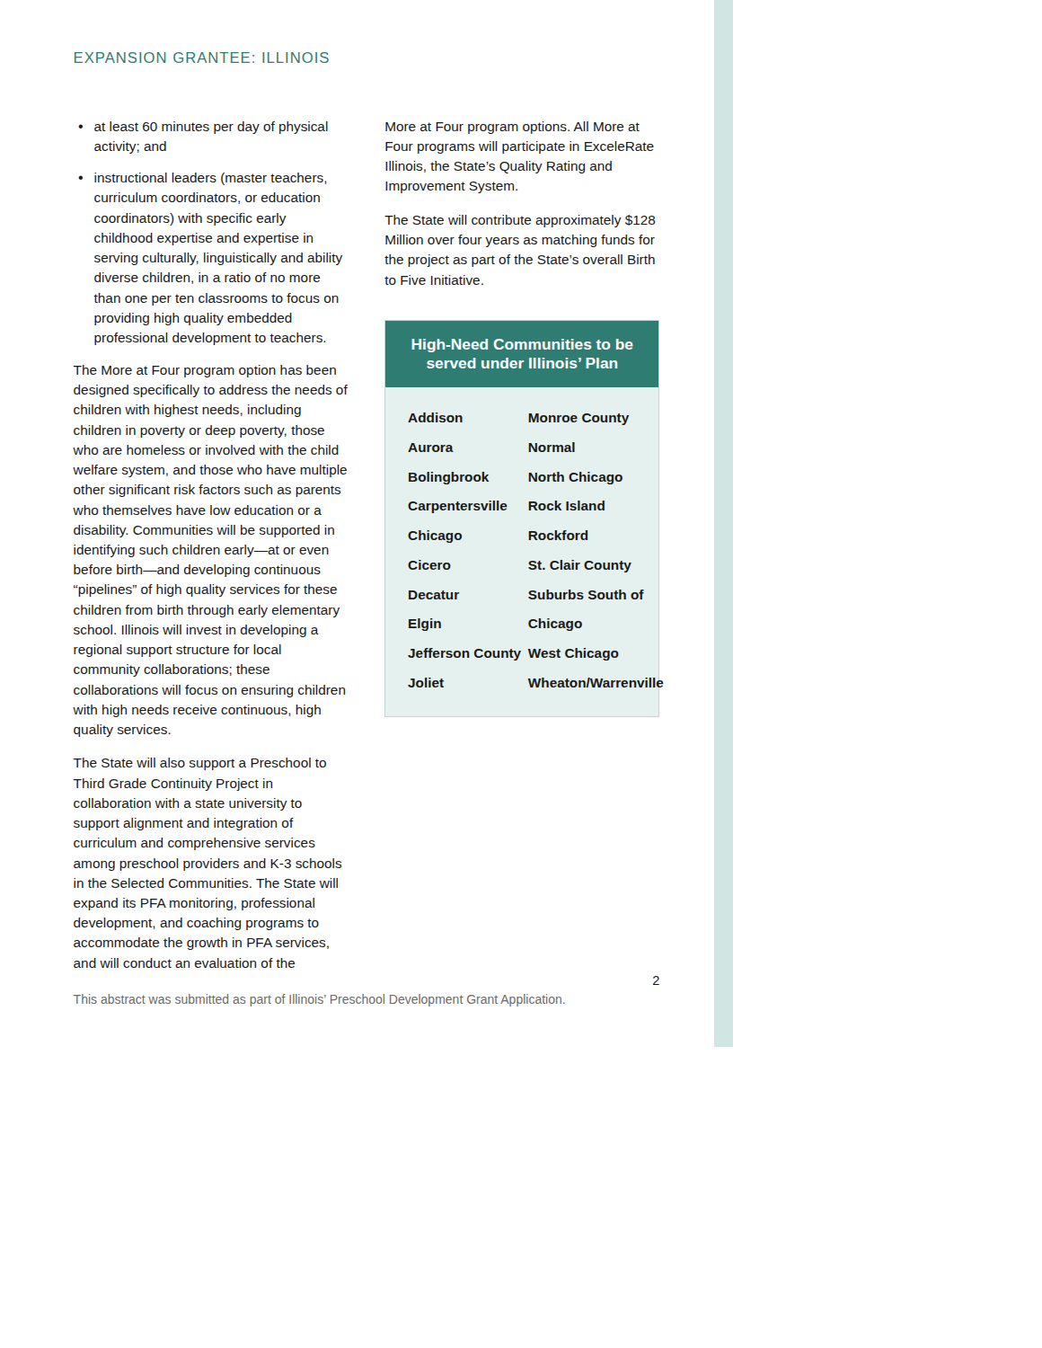Expansion Grantee: Illinois
at least 60 minutes per day of physical activity; and
instructional leaders (master teachers, curriculum coordinators, or education coordinators) with specific early childhood expertise and expertise in serving culturally, linguistically and ability diverse children, in a ratio of no more than one per ten classrooms to focus on providing high quality embedded professional development to teachers.
The More at Four program option has been designed specifically to address the needs of children with highest needs, including children in poverty or deep poverty, those who are homeless or involved with the child welfare system, and those who have multiple other significant risk factors such as parents who themselves have low education or a disability. Communities will be supported in identifying such children early—at or even before birth—and developing continuous “pipelines” of high quality services for these children from birth through early elementary school. Illinois will invest in developing a regional support structure for local community collaborations; these collaborations will focus on ensuring children with high needs receive continuous, high quality services.
The State will also support a Preschool to Third Grade Continuity Project in collaboration with a state university to support alignment and integration of curriculum and comprehensive services among preschool providers and K-3 schools in the Selected Communities. The State will expand its PFA monitoring, professional development, and coaching programs to accommodate the growth in PFA services, and will conduct an evaluation of the
More at Four program options. All More at Four programs will participate in ExceleRate Illinois, the State’s Quality Rating and Improvement System.
The State will contribute approximately $128 Million over four years as matching funds for the project as part of the State’s overall Birth to Five Initiative.
High-Need Communities to be served under Illinois’ Plan
| Addison | Monroe County |
| Aurora | Normal |
| Bolingbrook | North Chicago |
| Carpentersville | Rock Island |
| Chicago | Rockford |
| Cicero | St. Clair County |
| Decatur | Suburbs South of |
| Elgin | Chicago |
| Jefferson County | West Chicago |
| Joliet | Wheaton/Warrenville |
2 This abstract was submitted as part of Illinois’ Preschool Development Grant Application.